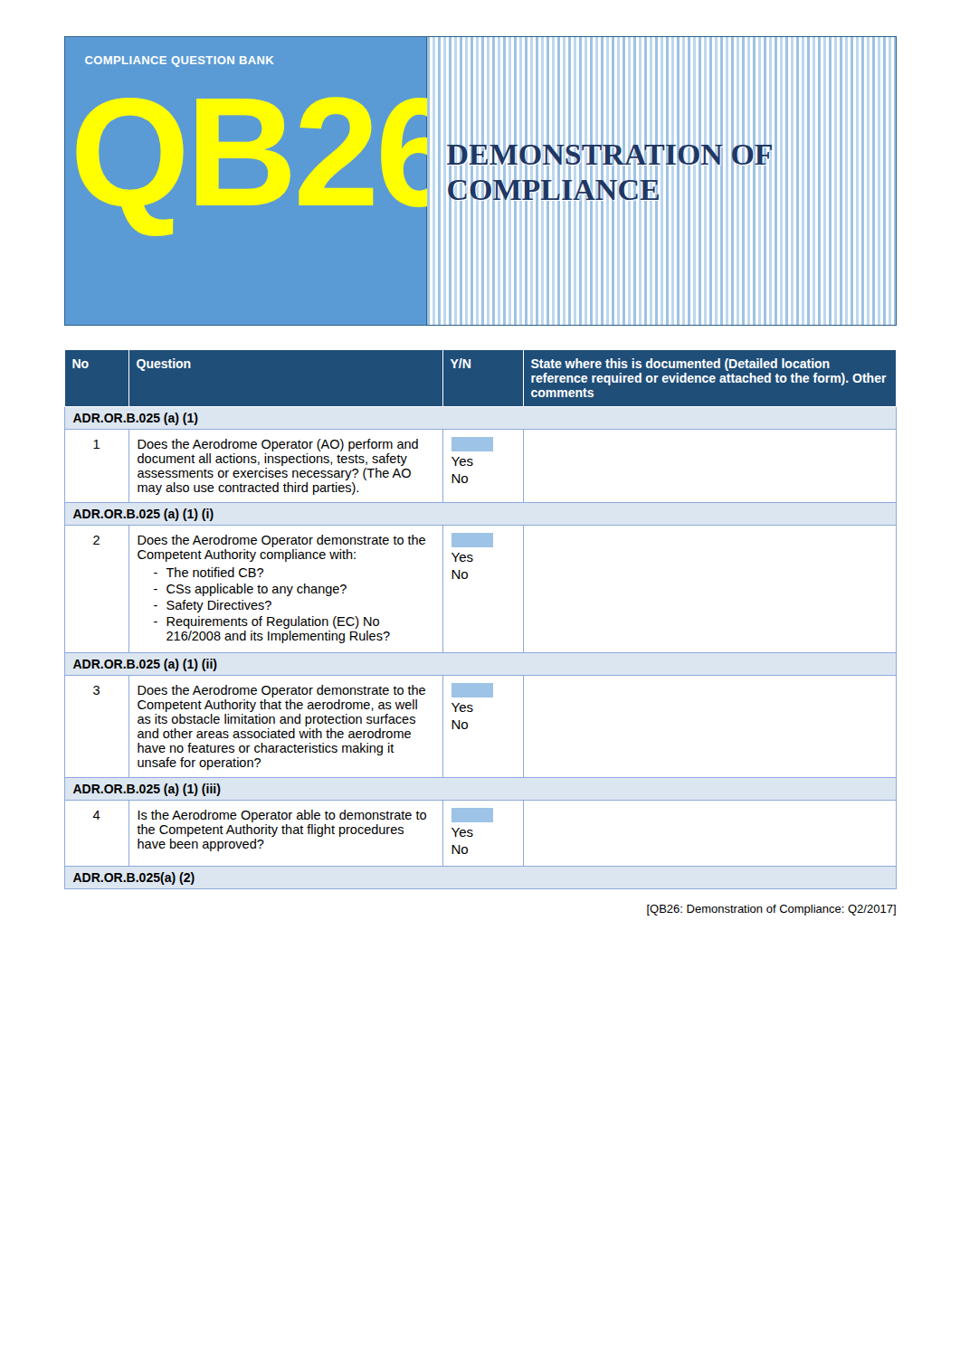COMPLIANCE QUESTION BANK
QB26
DEMONSTRATION OF
COMPLIANCE
| No | Question | Y/N | State where this is documented (Detailed location reference required or evidence attached to the form). Other comments |
| --- | --- | --- | --- |
| ADR.OR.B.025 (a) (1) |
| 1 | Does the Aerodrome Operator (AO) perform and document all actions, inspections, tests, safety assessments or exercises necessary? (The AO may also use contracted third parties). | Yes No | |
| ADR.OR.B.025 (a) (1) (i) |
| 2 | Does the Aerodrome Operator demonstrate to the Competent Authority compliance with: The notified CB? CSs applicable to any change? Safety Directives? Requirements of Regulation (EC) No 216/2008 and its Implementing Rules? | Yes No | |
| ADR.OR.B.025 (a) (1) (ii) |
| 3 | Does the Aerodrome Operator demonstrate to the Competent Authority that the aerodrome, as well as its obstacle limitation and protection surfaces and other areas associated with the aerodrome have no features or characteristics making it unsafe for operation? | Yes No | |
| ADR.OR.B.025 (a) (1) (iii) |
| 4 | Is the Aerodrome Operator able to demonstrate to the Competent Authority that flight procedures have been approved? | Yes No | |
| ADR.OR.B.025(a) (2) |
[QB26: Demonstration of Compliance: Q2/2017]